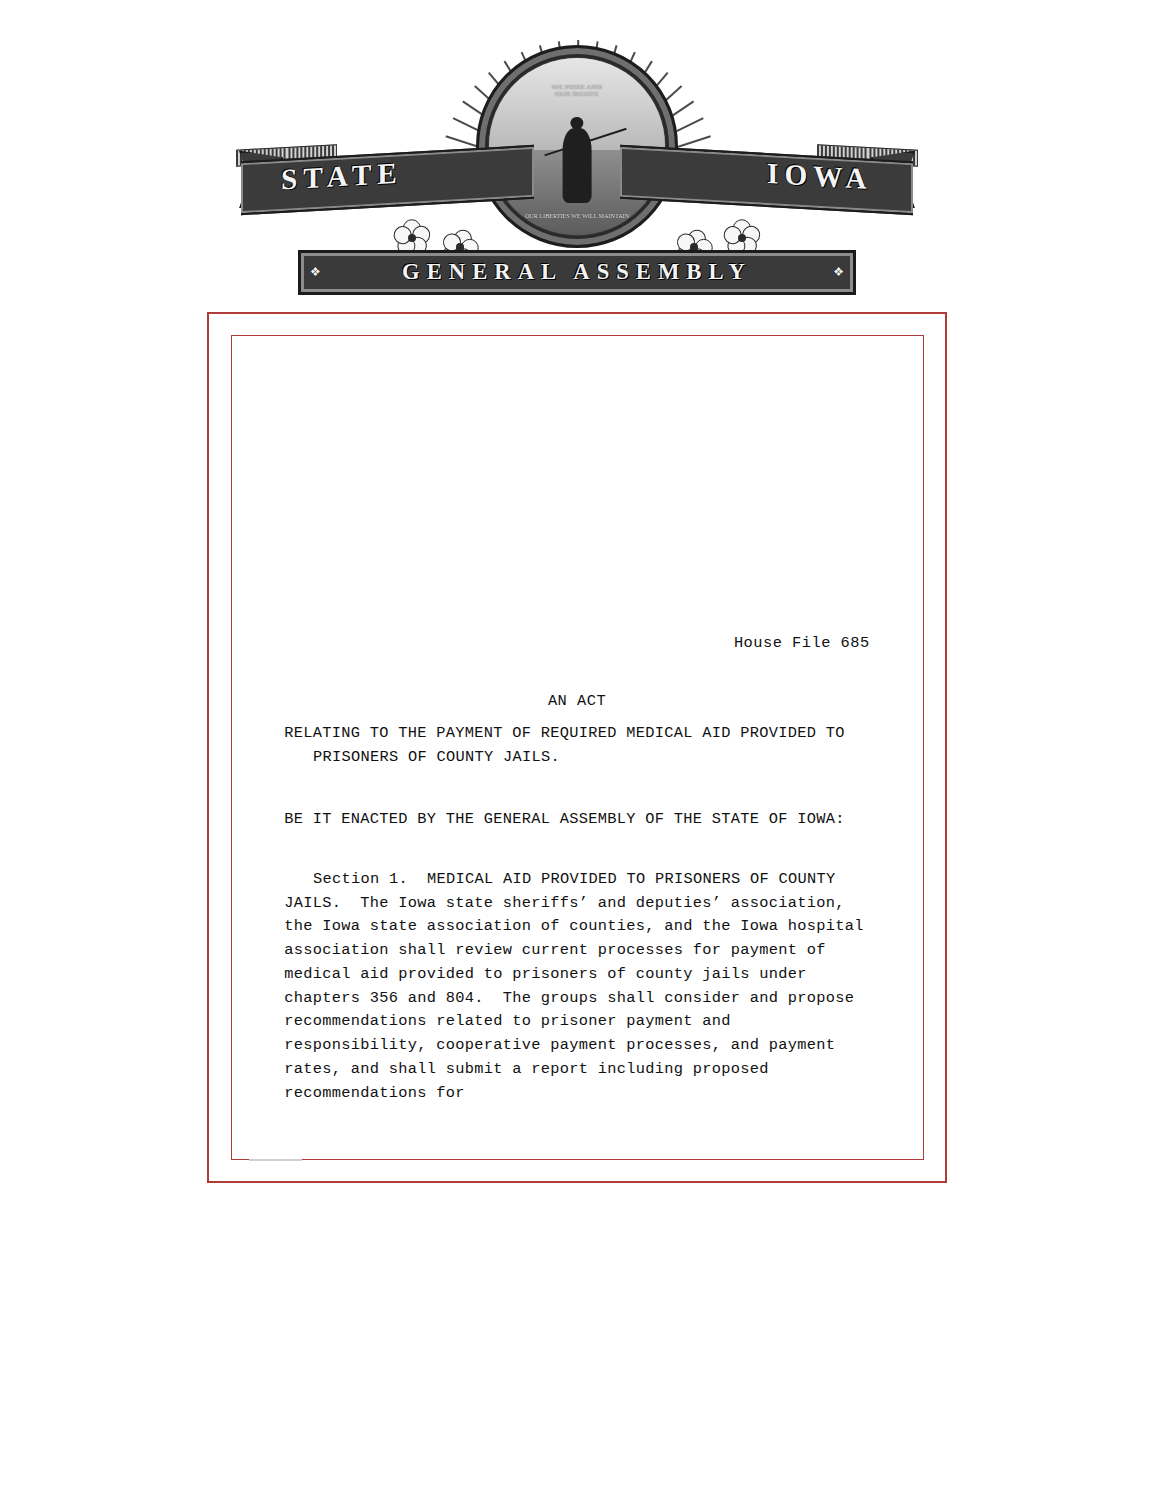WE PRIZE AND OUR RIGHTS
OUR LIBERTIES WE WILL MAINTAIN
STATE
IOWA
❖ GENERAL ASSEMBLY ❖
House File 685
AN ACT
RELATING TO THE PAYMENT OF REQUIRED MEDICAL AID PROVIDED TO PRISONERS OF COUNTY JAILS.
BE IT ENACTED BY THE GENERAL ASSEMBLY OF THE STATE OF IOWA:
Section 1. MEDICAL AID PROVIDED TO PRISONERS OF COUNTY JAILS. The Iowa state sheriffs’ and deputies’ association, the Iowa state association of counties, and the Iowa hospital association shall review current processes for payment of medical aid provided to prisoners of county jails under chapters 356 and 804. The groups shall consider and propose recommendations related to prisoner payment and responsibility, cooperative payment processes, and payment rates, and shall submit a report including proposed recommendations for